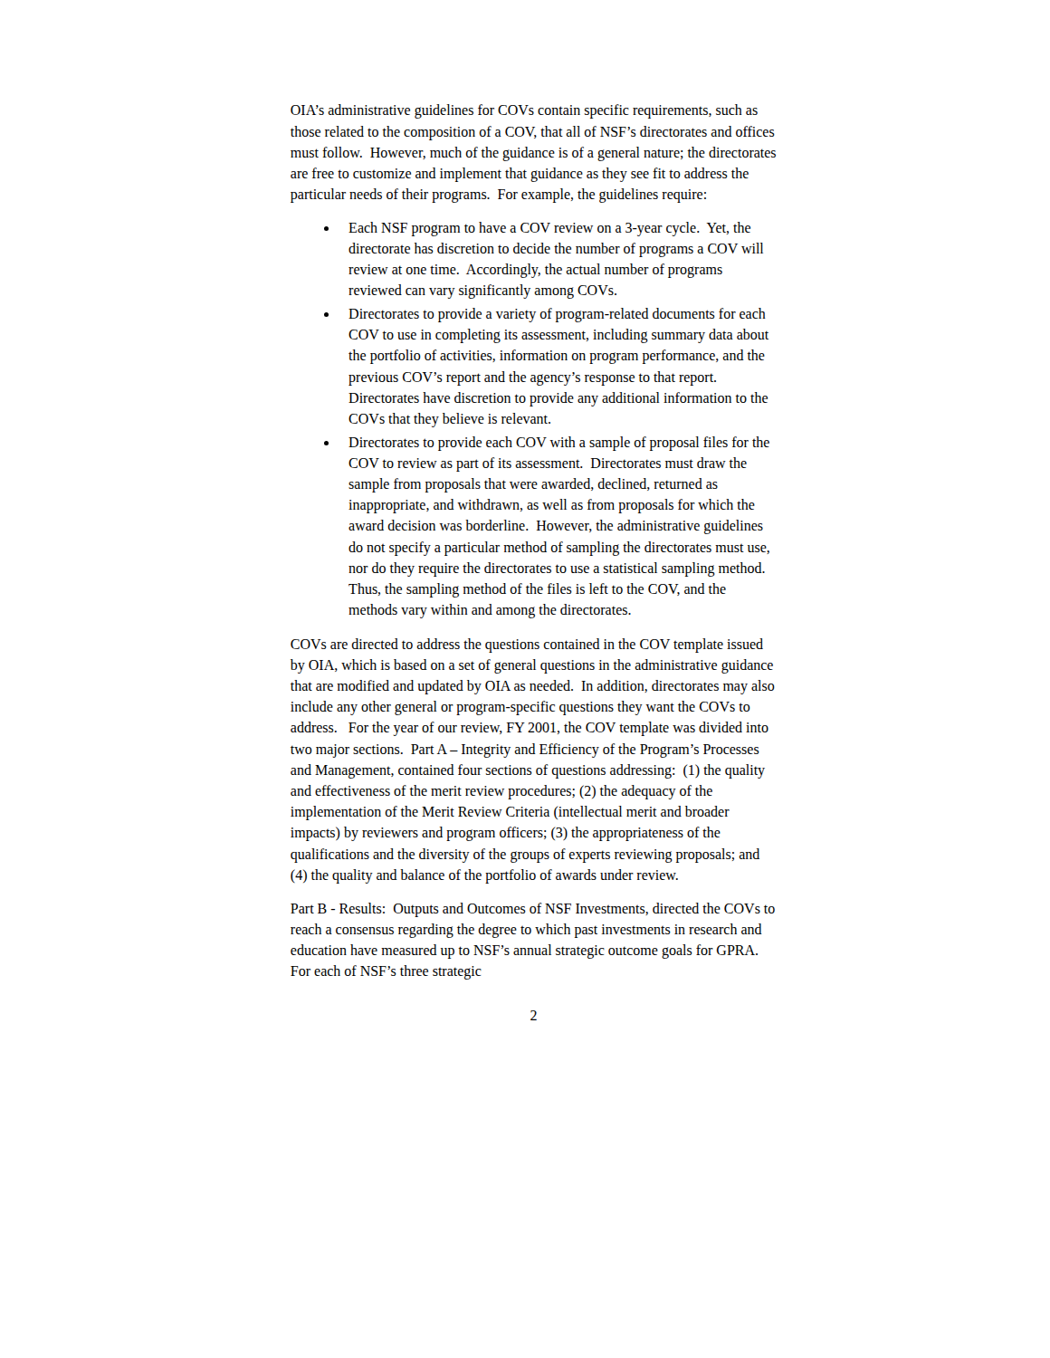OIA’s administrative guidelines for COVs contain specific requirements, such as those related to the composition of a COV, that all of NSF’s directorates and offices must follow. However, much of the guidance is of a general nature; the directorates are free to customize and implement that guidance as they see fit to address the particular needs of their programs. For example, the guidelines require:
Each NSF program to have a COV review on a 3-year cycle. Yet, the directorate has discretion to decide the number of programs a COV will review at one time. Accordingly, the actual number of programs reviewed can vary significantly among COVs.
Directorates to provide a variety of program-related documents for each COV to use in completing its assessment, including summary data about the portfolio of activities, information on program performance, and the previous COV’s report and the agency’s response to that report. Directorates have discretion to provide any additional information to the COVs that they believe is relevant.
Directorates to provide each COV with a sample of proposal files for the COV to review as part of its assessment. Directorates must draw the sample from proposals that were awarded, declined, returned as inappropriate, and withdrawn, as well as from proposals for which the award decision was borderline. However, the administrative guidelines do not specify a particular method of sampling the directorates must use, nor do they require the directorates to use a statistical sampling method. Thus, the sampling method of the files is left to the COV, and the methods vary within and among the directorates.
COVs are directed to address the questions contained in the COV template issued by OIA, which is based on a set of general questions in the administrative guidance that are modified and updated by OIA as needed. In addition, directorates may also include any other general or program-specific questions they want the COVs to address. For the year of our review, FY 2001, the COV template was divided into two major sections. Part A – Integrity and Efficiency of the Program’s Processes and Management, contained four sections of questions addressing: (1) the quality and effectiveness of the merit review procedures; (2) the adequacy of the implementation of the Merit Review Criteria (intellectual merit and broader impacts) by reviewers and program officers; (3) the appropriateness of the qualifications and the diversity of the groups of experts reviewing proposals; and (4) the quality and balance of the portfolio of awards under review.
Part B - Results: Outputs and Outcomes of NSF Investments, directed the COVs to reach a consensus regarding the degree to which past investments in research and education have measured up to NSF’s annual strategic outcome goals for GPRA. For each of NSF’s three strategic
2